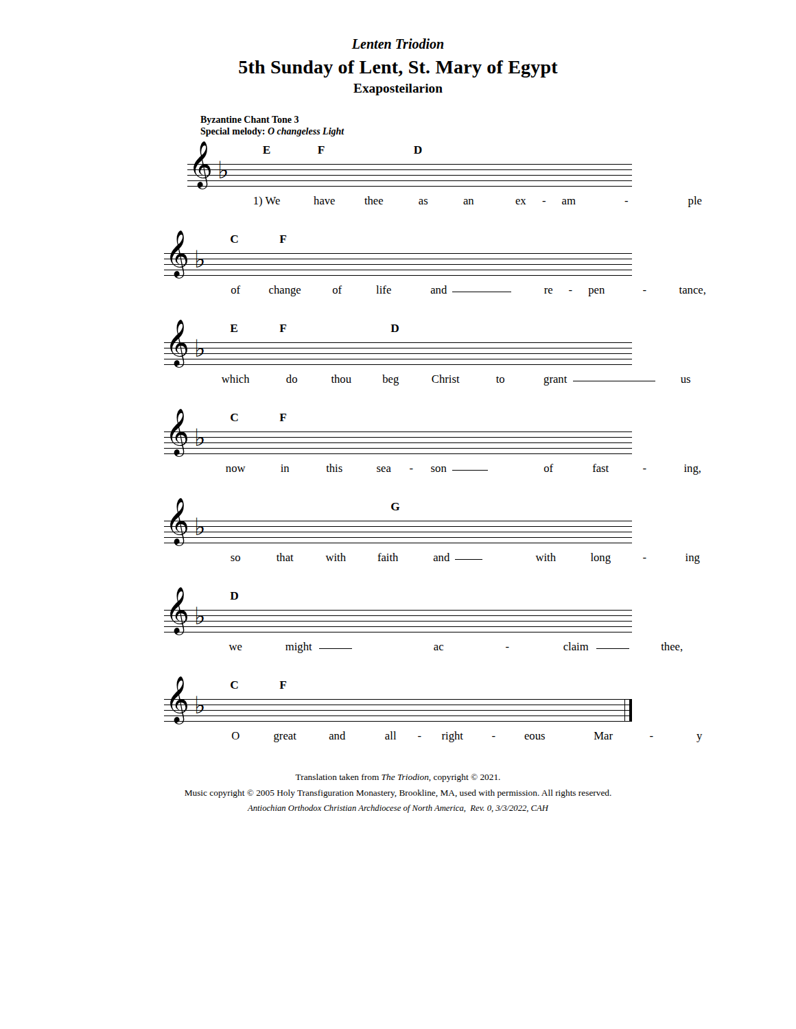Lenten Triodion
5th Sunday of Lent, St. Mary of Egypt
Exaposteilarion
Byzantine Chant Tone 3
Special melody: O changeless Light
𝄞
♭
E
F
D
1) We
have
thee
as
an
ex
-
am
-
ple
𝄞
♭
C
F
of
change
of
life
and
re
-
pen
-
tance,
𝄞
♭
E
F
D
which
do
thou
beg
Christ
to
grant
us
𝄞
♭
C
F
now
in
this
sea
-
son
of
fast
-
ing,
𝄞
♭
G
so
that
with
faith
and
with
long
-
ing
𝄞
♭
D
we
might
ac
-
claim
thee,
𝄞
♭
C
F
O
great
and
all
-
right
-
eous
Mar
-
y
Translation taken from The Triodion, copyright © 2021.
Music copyright © 2005 Holy Transfiguration Monastery, Brookline, MA, used with permission. All rights reserved.
Antiochian Orthodox Christian Archdiocese of North America, Rev. 0, 3/3/2022, CAH